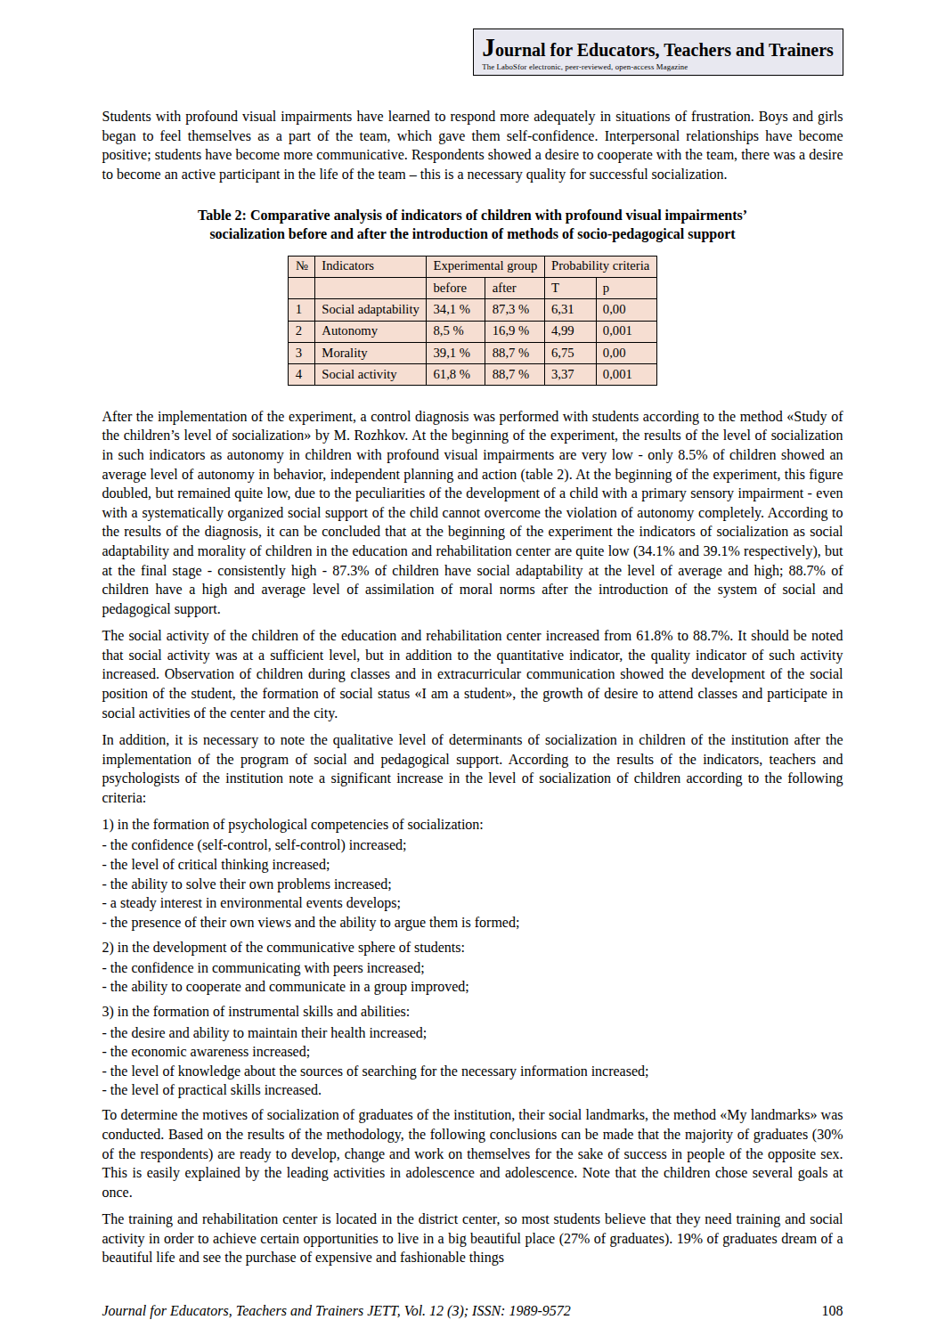Journal for Educators, Teachers and Trainers The LaboSfor electronic, peer-reviewed, open-access Magazine
Students with profound visual impairments have learned to respond more adequately in situations of frustration. Boys and girls began to feel themselves as a part of the team, which gave them self-confidence. Interpersonal relationships have become positive; students have become more communicative. Respondents showed a desire to cooperate with the team, there was a desire to become an active participant in the life of the team – this is a necessary quality for successful socialization.
Table 2: Сomparative analysis of indicators of children with profound visual impairments’ socialization before and after the introduction of methods of socio-pedagogical support
| № | Indicators | Experimental group | Probability criteria |
| --- | --- | --- | --- |
| | | before | after | T | p |
| 1 | Social adaptability | 34,1 % | 87,3 % | 6,31 | 0,00 |
| 2 | Autonomy | 8,5 % | 16,9 % | 4,99 | 0,001 |
| 3 | Morality | 39,1 % | 88,7 % | 6,75 | 0,00 |
| 4 | Social activity | 61,8 % | 88,7 % | 3,37 | 0,001 |
After the implementation of the experiment, a control diagnosis was performed with students according to the method «Study of the children’s level of socialization» by M. Rozhkov. At the beginning of the experiment, the results of the level of socialization in such indicators as autonomy in children with profound visual impairments are very low - only 8.5% of children showed an average level of autonomy in behavior, independent planning and action (table 2). At the beginning of the experiment, this figure doubled, but remained quite low, due to the peculiarities of the development of a child with a primary sensory impairment - even with a systematically organized social support of the child cannot overcome the violation of autonomy completely. According to the results of the diagnosis, it can be concluded that at the beginning of the experiment the indicators of socialization as social adaptability and morality of children in the education and rehabilitation center are quite low (34.1% and 39.1% respectively), but at the final stage - consistently high - 87.3% of children have social adaptability at the level of average and high; 88.7% of children have a high and average level of assimilation of moral norms after the introduction of the system of social and pedagogical support.
The social activity of the children of the education and rehabilitation center increased from 61.8% to 88.7%. It should be noted that social activity was at a sufficient level, but in addition to the quantitative indicator, the quality indicator of such activity increased. Observation of children during classes and in extracurricular communication showed the development of the social position of the student, the formation of social status «I am a student», the growth of desire to attend classes and participate in social activities of the center and the city.
In addition, it is necessary to note the qualitative level of determinants of socialization in children of the institution after the implementation of the program of social and pedagogical support. According to the results of the indicators, teachers and psychologists of the institution note a significant increase in the level of socialization of children according to the following criteria:
1) in the formation of psychological competencies of socialization:
- the confidence (self-control, self-control) increased;
- the level of critical thinking increased;
- the ability to solve their own problems increased;
- a steady interest in environmental events develops;
- the presence of their own views and the ability to argue them is formed;
2) in the development of the communicative sphere of students:
- the confidence in communicating with peers increased;
- the ability to cooperate and communicate in a group improved;
3) in the formation of instrumental skills and abilities:
- the desire and ability to maintain their health increased;
- the economic awareness increased;
- the level of knowledge about the sources of searching for the necessary information increased;
- the level of practical skills increased.
To determine the motives of socialization of graduates of the institution, their social landmarks, the method «My landmarks» was conducted. Based on the results of the methodology, the following conclusions can be made that the majority of graduates (30% of the respondents) are ready to develop, change and work on themselves for the sake of success in people of the opposite sex. This is easily explained by the leading activities in adolescence and adolescence. Note that the children chose several goals at once.
The training and rehabilitation center is located in the district center, so most students believe that they need training and social activity in order to achieve certain opportunities to live in a big beautiful place (27% of graduates). 19% of graduates dream of a beautiful life and see the purchase of expensive and fashionable things
Journal for Educators, Teachers and Trainers JETT, Vol. 12 (3); ISSN: 1989-9572 108